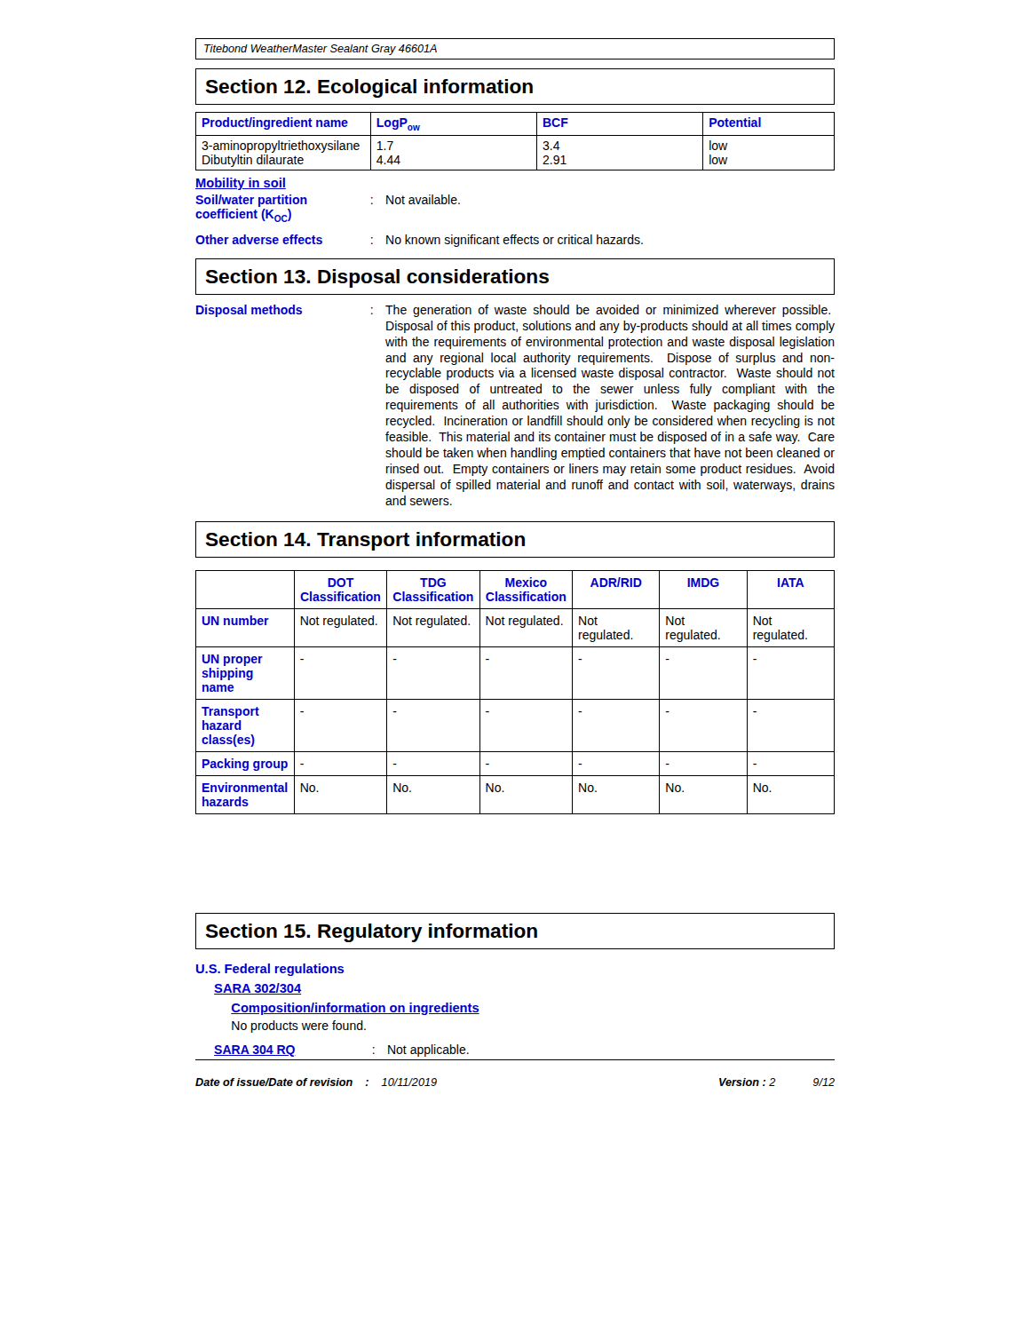Titebond WeatherMaster Sealant Gray 46601A
Section 12. Ecological information
| Product/ingredient name | LogP ow | BCF | Potential |
| --- | --- | --- | --- |
| 3-aminopropyltriethoxysilane Dibutyltin dilaurate | 1.7 4.44 | 3.4 2.91 | low low |
Mobility in soil
| Soil/water partition coefficient (K OC ) | : | Not available. |
| Other adverse effects | : | No known significant effects or critical hazards. |
Section 13. Disposal considerations
| Disposal methods | : | The generation of waste should be avoided or minimized wherever possible. Disposal of this product, solutions and any by-products should at all times comply with the requirements of environmental protection and waste disposal legislation and any regional local authority requirements. Dispose of surplus and non-recyclable products via a licensed waste disposal contractor. Waste should not be disposed of untreated to the sewer unless fully compliant with the requirements of all authorities with jurisdiction. Waste packaging should be recycled. Incineration or landfill should only be considered when recycling is not feasible. This material and its container must be disposed of in a safe way. Care should be taken when handling emptied containers that have not been cleaned or rinsed out. Empty containers or liners may retain some product residues. Avoid dispersal of spilled material and runoff and contact with soil, waterways, drains and sewers. |
Section 14. Transport information
| | DOT Classification | TDG Classification | Mexico Classification | ADR/RID | IMDG | IATA |
| --- | --- | --- | --- | --- | --- | --- |
| UN number | Not regulated. | Not regulated. | Not regulated. | Not regulated. | Not regulated. | Not regulated. |
| UN proper shipping name | - | - | - | - | - | - |
| Transport hazard class(es) | - | - | - | - | - | - |
| Packing group | - | - | - | - | - | - |
| Environmental hazards | No. | No. | No. | No. | No. | No. |
Section 15. Regulatory information
U.S. Federal regulations
SARA 302/304
Composition/information on ingredients
No products were found.
| SARA 304 RQ | : | Not applicable. |
Date of issue/Date of revision : 10/11/2019
Version : 2 9/12